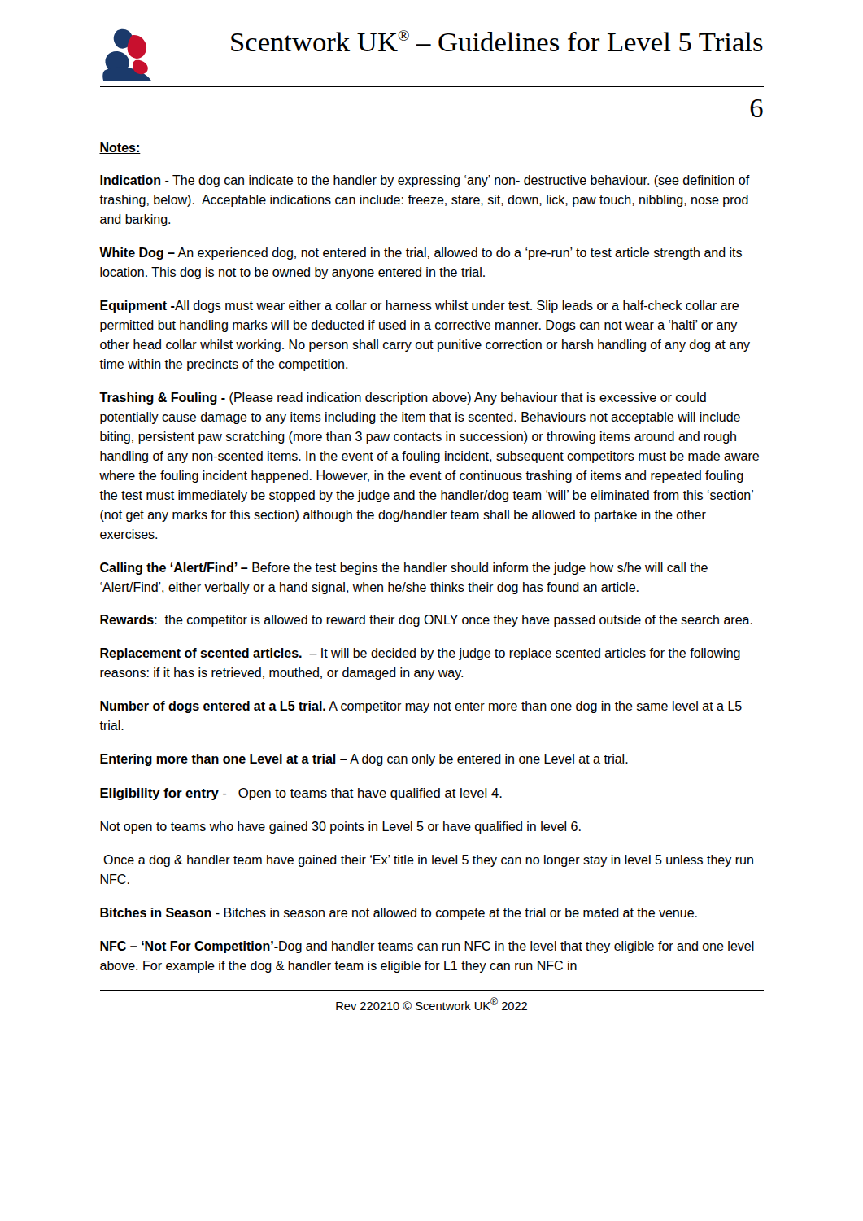Scentwork UK® – Guidelines for Level 5 Trials
6
Notes:
Indication - The dog can indicate to the handler by expressing ‘any’ non- destructive behaviour. (see definition of trashing, below). Acceptable indications can include: freeze, stare, sit, down, lick, paw touch, nibbling, nose prod and barking.
White Dog – An experienced dog, not entered in the trial, allowed to do a ‘pre-run’ to test article strength and its location. This dog is not to be owned by anyone entered in the trial.
Equipment -All dogs must wear either a collar or harness whilst under test. Slip leads or a half-check collar are permitted but handling marks will be deducted if used in a corrective manner. Dogs can not wear a ‘halti’ or any other head collar whilst working. No person shall carry out punitive correction or harsh handling of any dog at any time within the precincts of the competition.
Trashing & Fouling - (Please read indication description above) Any behaviour that is excessive or could potentially cause damage to any items including the item that is scented. Behaviours not acceptable will include biting, persistent paw scratching (more than 3 paw contacts in succession) or throwing items around and rough handling of any non-scented items. In the event of a fouling incident, subsequent competitors must be made aware where the fouling incident happened. However, in the event of continuous trashing of items and repeated fouling the test must immediately be stopped by the judge and the handler/dog team ‘will’ be eliminated from this ‘section’ (not get any marks for this section) although the dog/handler team shall be allowed to partake in the other exercises.
Calling the ‘Alert/Find’ – Before the test begins the handler should inform the judge how s/he will call the ‘Alert/Find’, either verbally or a hand signal, when he/she thinks their dog has found an article.
Rewards: the competitor is allowed to reward their dog ONLY once they have passed outside of the search area.
Replacement of scented articles. – It will be decided by the judge to replace scented articles for the following reasons: if it has is retrieved, mouthed, or damaged in any way.
Number of dogs entered at a L5 trial. A competitor may not enter more than one dog in the same level at a L5 trial.
Entering more than one Level at a trial – A dog can only be entered in one Level at a trial.
Eligibility for entry - Open to teams that have qualified at level 4.
Not open to teams who have gained 30 points in Level 5 or have qualified in level 6.
Once a dog & handler team have gained their ‘Ex’ title in level 5 they can no longer stay in level 5 unless they run NFC.
Bitches in Season - Bitches in season are not allowed to compete at the trial or be mated at the venue.
NFC – ‘Not For Competition’-Dog and handler teams can run NFC in the level that they eligible for and one level above. For example if the dog & handler team is eligible for L1 they can run NFC in
Rev 220210 © Scentwork UK® 2022